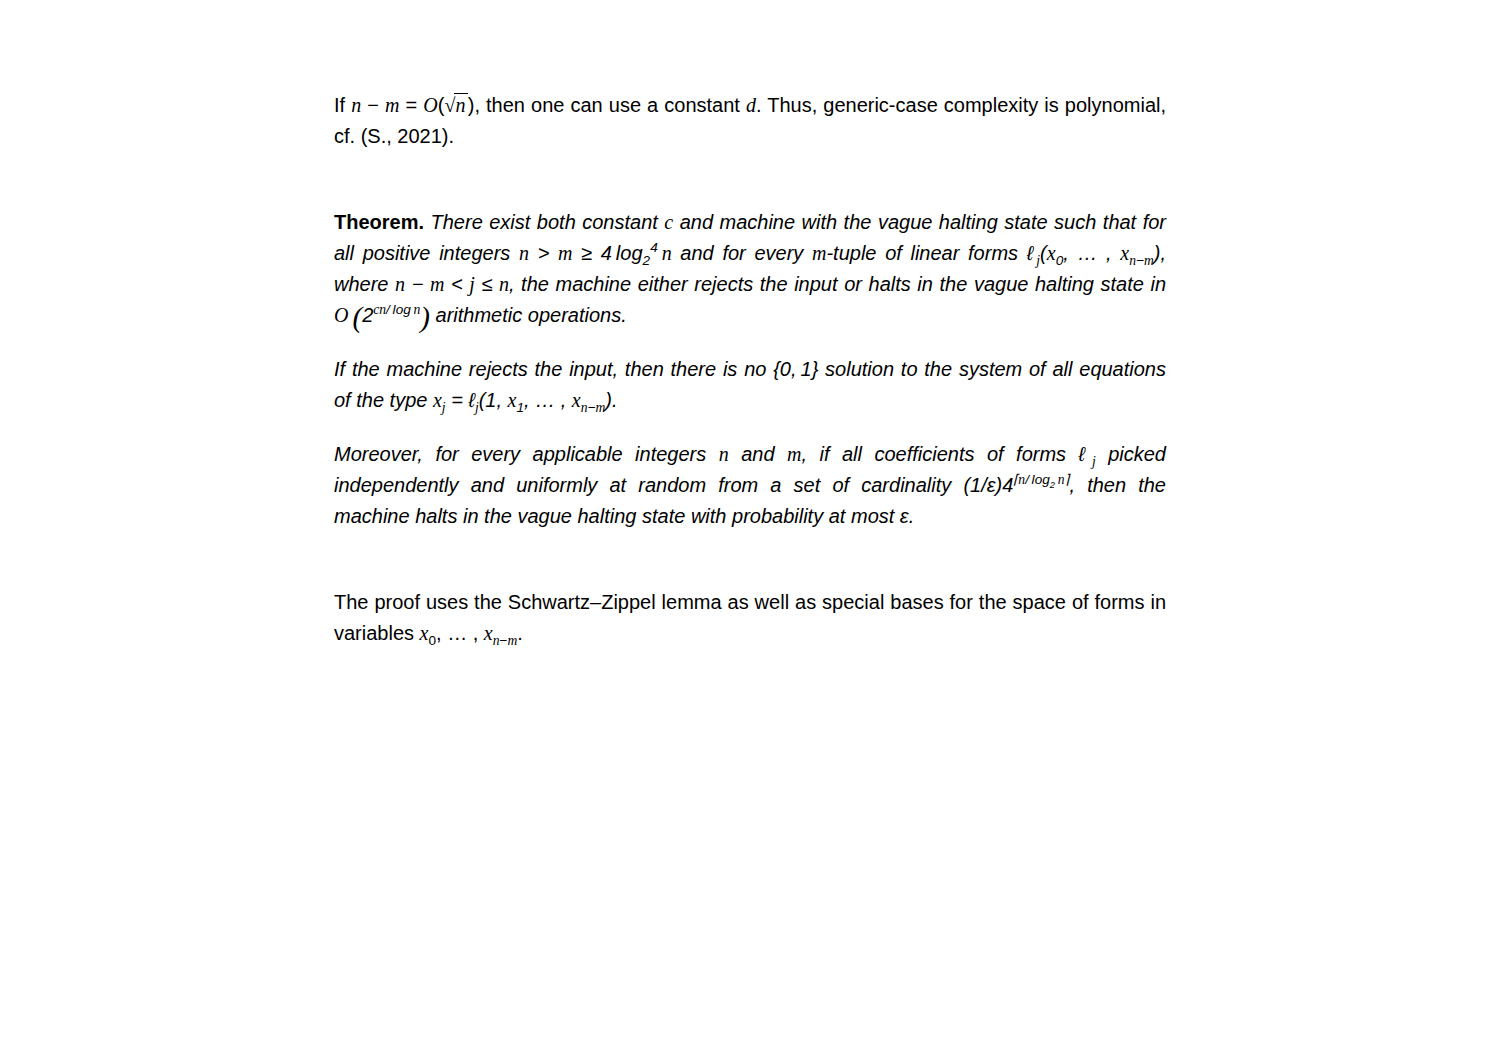If n − m = O(√n), then one can use a constant d. Thus, generic-case complexity is polynomial, cf. (S., 2021).
Theorem. There exist both constant c and machine with the vague halting state such that for all positive integers n > m ≥ 4 log24 n and for every m-tuple of linear forms ℓj(x0, … , xn−m), where n − m < j ≤ n, the machine either rejects the input or halts in the vague halting state in O (2cn/ log n) arithmetic operations.
If the machine rejects the input, then there is no {0, 1} solution to the system of all equations of the type xj = ℓj(1, x1, … , xn−m).
Moreover, for every applicable integers n and m, if all coefficients of forms ℓj picked independently and uniformly at random from a set of cardinality (1/ε)4⌈n/ log2 n⌉, then the machine halts in the vague halting state with probability at most ε.
The proof uses the Schwartz–Zippel lemma as well as special bases for the space of forms in variables x0, … , xn−m.